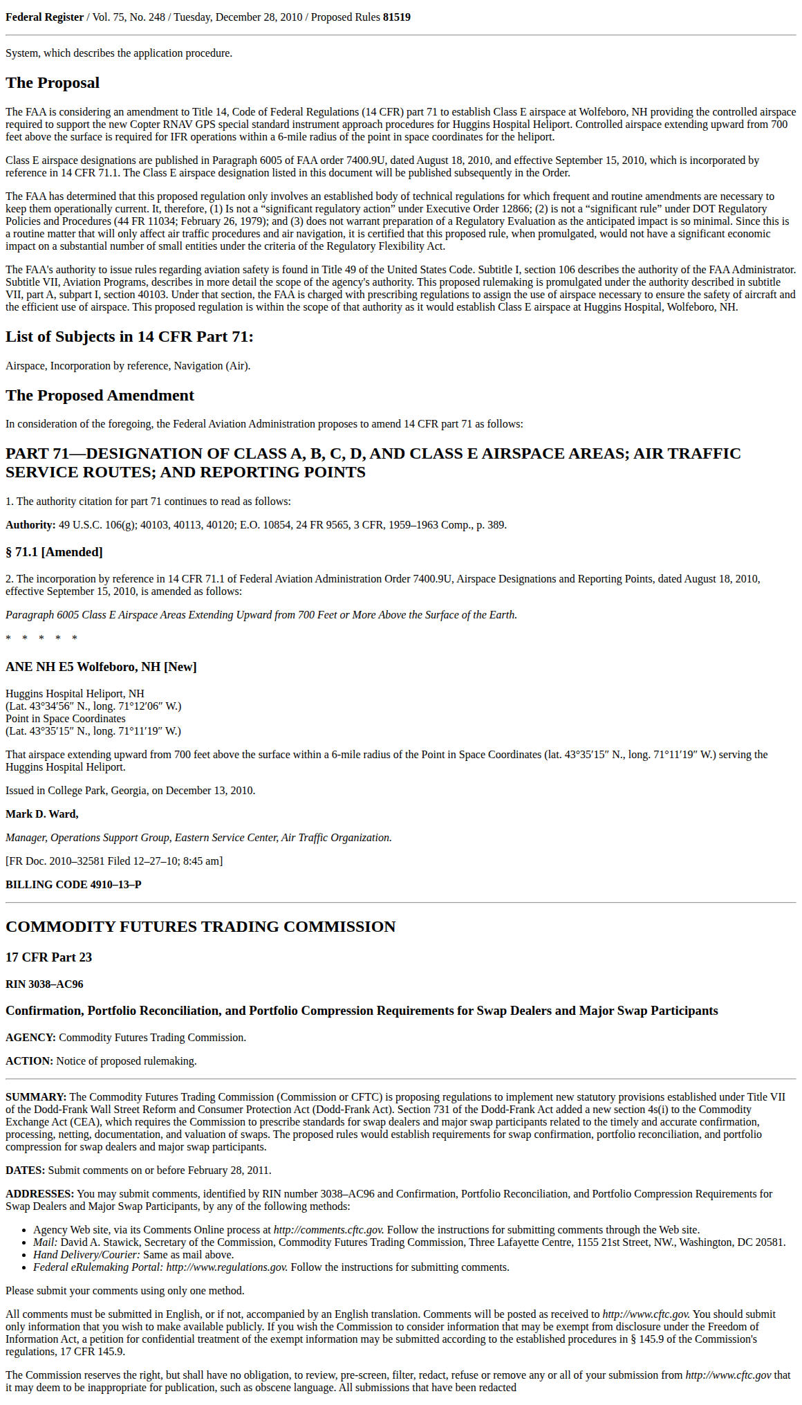Federal Register / Vol. 75, No. 248 / Tuesday, December 28, 2010 / Proposed Rules 81519
System, which describes the application procedure.
The Proposal
The FAA is considering an amendment to Title 14, Code of Federal Regulations (14 CFR) part 71 to establish Class E airspace at Wolfeboro, NH providing the controlled airspace required to support the new Copter RNAV GPS special standard instrument approach procedures for Huggins Hospital Heliport. Controlled airspace extending upward from 700 feet above the surface is required for IFR operations within a 6-mile radius of the point in space coordinates for the heliport.
Class E airspace designations are published in Paragraph 6005 of FAA order 7400.9U, dated August 18, 2010, and effective September 15, 2010, which is incorporated by reference in 14 CFR 71.1. The Class E airspace designation listed in this document will be published subsequently in the Order.
The FAA has determined that this proposed regulation only involves an established body of technical regulations for which frequent and routine amendments are necessary to keep them operationally current. It, therefore, (1) Is not a “significant regulatory action” under Executive Order 12866; (2) is not a “significant rule” under DOT Regulatory Policies and Procedures (44 FR 11034; February 26, 1979); and (3) does not warrant preparation of a Regulatory Evaluation as the anticipated impact is so minimal. Since this is a routine matter that will only affect air traffic procedures and air navigation, it is certified that this proposed rule, when promulgated, would not have a significant economic impact on a substantial number of small entities under the criteria of the Regulatory Flexibility Act.
The FAA's authority to issue rules regarding aviation safety is found in Title 49 of the United States Code. Subtitle I, section 106 describes the authority of the FAA Administrator. Subtitle VII, Aviation Programs, describes in more detail the scope of the agency's authority. This proposed rulemaking is promulgated under the authority described in subtitle VII, part A, subpart I, section 40103. Under that section, the FAA is charged with prescribing regulations to assign the use of airspace necessary to ensure the safety of aircraft and the efficient use of airspace. This proposed regulation is within the scope of that authority as it would establish Class E airspace at Huggins Hospital, Wolfeboro, NH.
List of Subjects in 14 CFR Part 71:
Airspace, Incorporation by reference, Navigation (Air).
The Proposed Amendment
In consideration of the foregoing, the Federal Aviation Administration proposes to amend 14 CFR part 71 as follows:
PART 71—DESIGNATION OF CLASS A, B, C, D, AND CLASS E AIRSPACE AREAS; AIR TRAFFIC SERVICE ROUTES; AND REPORTING POINTS
1. The authority citation for part 71 continues to read as follows:
Authority: 49 U.S.C. 106(g); 40103, 40113, 40120; E.O. 10854, 24 FR 9565, 3 CFR, 1959–1963 Comp., p. 389.
§ 71.1 [Amended]
2. The incorporation by reference in 14 CFR 71.1 of Federal Aviation Administration Order 7400.9U, Airspace Designations and Reporting Points, dated August 18, 2010, effective September 15, 2010, is amended as follows:
Paragraph 6005 Class E Airspace Areas Extending Upward from 700 Feet or More Above the Surface of the Earth.
*　*　*　*　*
ANE NH E5 Wolfeboro, NH [New]
Huggins Hospital Heliport, NH
(Lat. 43°34′56″ N., long. 71°12′06″ W.)
Point in Space Coordinates
(Lat. 43°35′15″ N., long. 71°11′19″ W.)
That airspace extending upward from 700 feet above the surface within a 6-mile radius of the Point in Space Coordinates (lat. 43°35′15″ N., long. 71°11′19″ W.) serving the Huggins Hospital Heliport.
Issued in College Park, Georgia, on December 13, 2010.
Mark D. Ward,
Manager, Operations Support Group, Eastern Service Center, Air Traffic Organization.
[FR Doc. 2010–32581 Filed 12–27–10; 8:45 am]
BILLING CODE 4910–13–P
COMMODITY FUTURES TRADING COMMISSION
17 CFR Part 23
RIN 3038–AC96
Confirmation, Portfolio Reconciliation, and Portfolio Compression Requirements for Swap Dealers and Major Swap Participants
AGENCY: Commodity Futures Trading Commission.
ACTION: Notice of proposed rulemaking.
SUMMARY: The Commodity Futures Trading Commission (Commission or CFTC) is proposing regulations to implement new statutory provisions established under Title VII of the Dodd-Frank Wall Street Reform and Consumer Protection Act (Dodd-Frank Act). Section 731 of the Dodd-Frank Act added a new section 4s(i) to the Commodity Exchange Act (CEA), which requires the Commission to prescribe standards for swap dealers and major swap participants related to the timely and accurate confirmation, processing, netting, documentation, and valuation of swaps. The proposed rules would establish requirements for swap confirmation, portfolio reconciliation, and portfolio compression for swap dealers and major swap participants.
DATES: Submit comments on or before February 28, 2011.
ADDRESSES: You may submit comments, identified by RIN number 3038–AC96 and Confirmation, Portfolio Reconciliation, and Portfolio Compression Requirements for Swap Dealers and Major Swap Participants, by any of the following methods:
Agency Web site, via its Comments Online process at http://comments.cftc.gov. Follow the instructions for submitting comments through the Web site.
Mail: David A. Stawick, Secretary of the Commission, Commodity Futures Trading Commission, Three Lafayette Centre, 1155 21st Street, NW., Washington, DC 20581.
Hand Delivery/Courier: Same as mail above.
Federal eRulemaking Portal: http://www.regulations.gov. Follow the instructions for submitting comments.
Please submit your comments using only one method.
All comments must be submitted in English, or if not, accompanied by an English translation. Comments will be posted as received to http://www.cftc.gov. You should submit only information that you wish to make available publicly. If you wish the Commission to consider information that may be exempt from disclosure under the Freedom of Information Act, a petition for confidential treatment of the exempt information may be submitted according to the established procedures in § 145.9 of the Commission's regulations, 17 CFR 145.9.
The Commission reserves the right, but shall have no obligation, to review, pre-screen, filter, redact, refuse or remove any or all of your submission from http://www.cftc.gov that it may deem to be inappropriate for publication, such as obscene language. All submissions that have been redacted